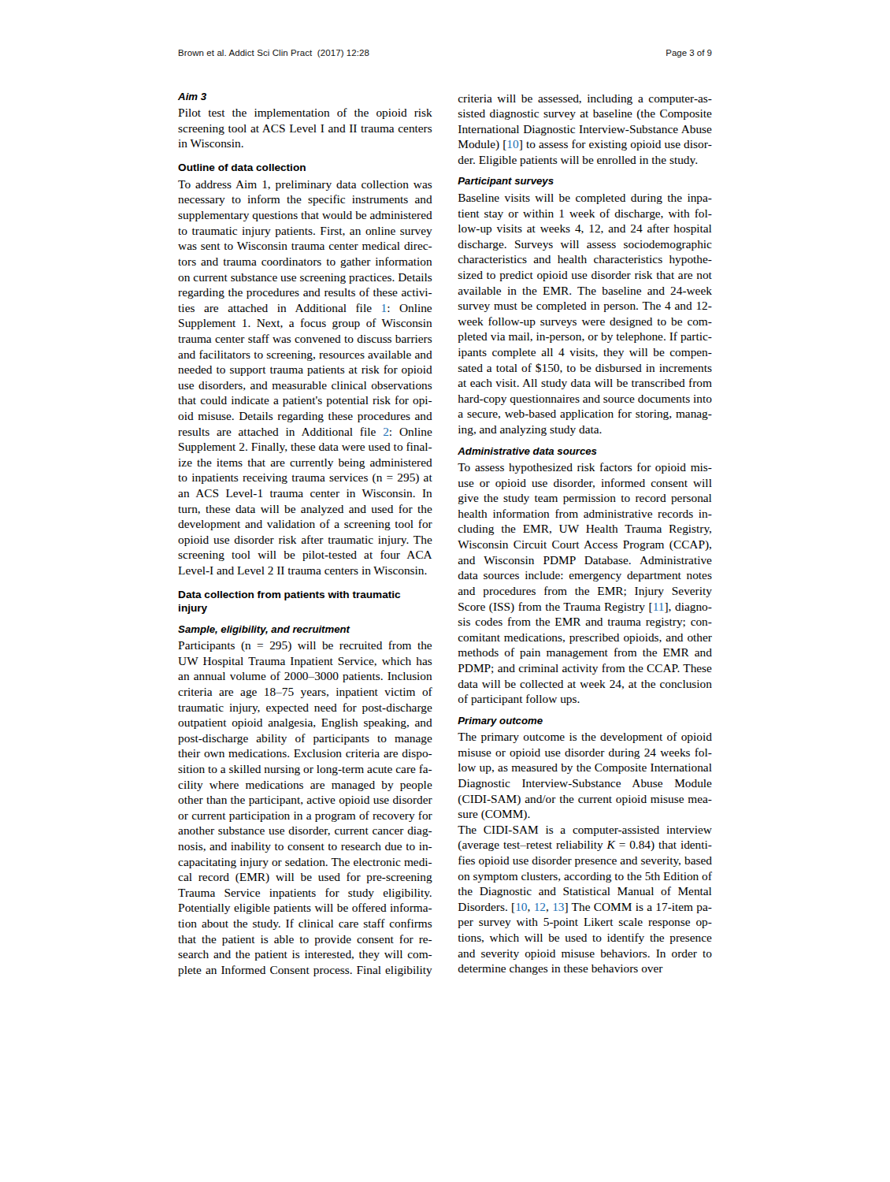Brown et al. Addict Sci Clin Pract (2017) 12:28
Page 3 of 9
Aim 3
Pilot test the implementation of the opioid risk screening tool at ACS Level I and II trauma centers in Wisconsin.
Outline of data collection
To address Aim 1, preliminary data collection was necessary to inform the specific instruments and supplementary questions that would be administered to traumatic injury patients. First, an online survey was sent to Wisconsin trauma center medical directors and trauma coordinators to gather information on current substance use screening practices. Details regarding the procedures and results of these activities are attached in Additional file 1: Online Supplement 1. Next, a focus group of Wisconsin trauma center staff was convened to discuss barriers and facilitators to screening, resources available and needed to support trauma patients at risk for opioid use disorders, and measurable clinical observations that could indicate a patient's potential risk for opioid misuse. Details regarding these procedures and results are attached in Additional file 2: Online Supplement 2. Finally, these data were used to finalize the items that are currently being administered to inpatients receiving trauma services (n = 295) at an ACS Level-1 trauma center in Wisconsin. In turn, these data will be analyzed and used for the development and validation of a screening tool for opioid use disorder risk after traumatic injury. The screening tool will be pilot-tested at four ACA Level-I and Level 2 II trauma centers in Wisconsin.
Data collection from patients with traumatic injury
Sample, eligibility, and recruitment
Participants (n = 295) will be recruited from the UW Hospital Trauma Inpatient Service, which has an annual volume of 2000–3000 patients. Inclusion criteria are age 18–75 years, inpatient victim of traumatic injury, expected need for post-discharge outpatient opioid analgesia, English speaking, and post-discharge ability of participants to manage their own medications. Exclusion criteria are disposition to a skilled nursing or long-term acute care facility where medications are managed by people other than the participant, active opioid use disorder or current participation in a program of recovery for another substance use disorder, current cancer diagnosis, and inability to consent to research due to incapacitating injury or sedation. The electronic medical record (EMR) will be used for pre-screening Trauma Service inpatients for study eligibility. Potentially eligible patients will be offered information about the study. If clinical care staff confirms that the patient is able to provide consent for research and the patient is interested, they will complete an Informed Consent process. Final eligibility criteria will be assessed, including a computer-assisted diagnostic survey at baseline (the Composite International Diagnostic Interview-Substance Abuse Module) [10] to assess for existing opioid use disorder. Eligible patients will be enrolled in the study.
Participant surveys
Baseline visits will be completed during the inpatient stay or within 1 week of discharge, with follow-up visits at weeks 4, 12, and 24 after hospital discharge. Surveys will assess sociodemographic characteristics and health characteristics hypothesized to predict opioid use disorder risk that are not available in the EMR. The baseline and 24-week survey must be completed in person. The 4 and 12-week follow-up surveys were designed to be completed via mail, in-person, or by telephone. If participants complete all 4 visits, they will be compensated a total of $150, to be disbursed in increments at each visit. All study data will be transcribed from hard-copy questionnaires and source documents into a secure, web-based application for storing, managing, and analyzing study data.
Administrative data sources
To assess hypothesized risk factors for opioid misuse or opioid use disorder, informed consent will give the study team permission to record personal health information from administrative records including the EMR, UW Health Trauma Registry, Wisconsin Circuit Court Access Program (CCAP), and Wisconsin PDMP Database. Administrative data sources include: emergency department notes and procedures from the EMR; Injury Severity Score (ISS) from the Trauma Registry [11], diagnosis codes from the EMR and trauma registry; concomitant medications, prescribed opioids, and other methods of pain management from the EMR and PDMP; and criminal activity from the CCAP. These data will be collected at week 24, at the conclusion of participant follow ups.
Primary outcome
The primary outcome is the development of opioid misuse or opioid use disorder during 24 weeks follow up, as measured by the Composite International Diagnostic Interview-Substance Abuse Module (CIDI-SAM) and/or the current opioid misuse measure (COMM).
The CIDI-SAM is a computer-assisted interview (average test–retest reliability K = 0.84) that identifies opioid use disorder presence and severity, based on symptom clusters, according to the 5th Edition of the Diagnostic and Statistical Manual of Mental Disorders. [10, 12, 13] The COMM is a 17-item paper survey with 5-point Likert scale response options, which will be used to identify the presence and severity opioid misuse behaviors. In order to determine changes in these behaviors over